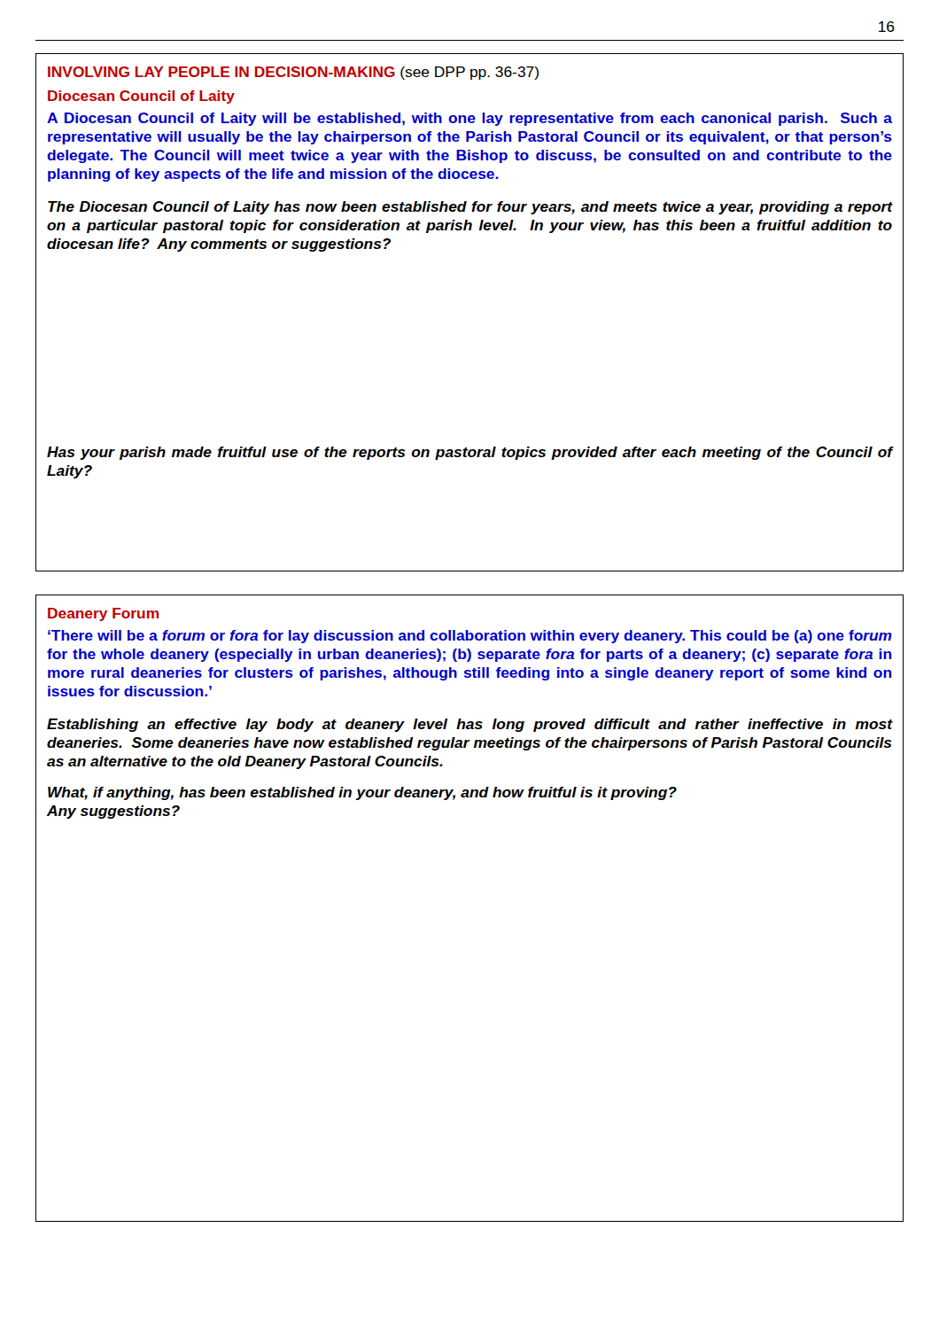16
INVOLVING LAY PEOPLE IN DECISION-MAKING (see DPP pp. 36-37)
Diocesan Council of Laity
A Diocesan Council of Laity will be established, with one lay representative from each canonical parish. Such a representative will usually be the lay chairperson of the Parish Pastoral Council or its equivalent, or that person’s delegate. The Council will meet twice a year with the Bishop to discuss, be consulted on and contribute to the planning of key aspects of the life and mission of the diocese.
The Diocesan Council of Laity has now been established for four years, and meets twice a year, providing a report on a particular pastoral topic for consideration at parish level. In your view, has this been a fruitful addition to diocesan life? Any comments or suggestions?
Has your parish made fruitful use of the reports on pastoral topics provided after each meeting of the Council of Laity?
Deanery Forum
‘There will be a forum or fora for lay discussion and collaboration within every deanery. This could be (a) one forum for the whole deanery (especially in urban deaneries); (b) separate fora for parts of a deanery; (c) separate fora in more rural deaneries for clusters of parishes, although still feeding into a single deanery report of some kind on issues for discussion.’
Establishing an effective lay body at deanery level has long proved difficult and rather ineffective in most deaneries. Some deaneries have now established regular meetings of the chairpersons of Parish Pastoral Councils as an alternative to the old Deanery Pastoral Councils.
What, if anything, has been established in your deanery, and how fruitful is it proving?
Any suggestions?